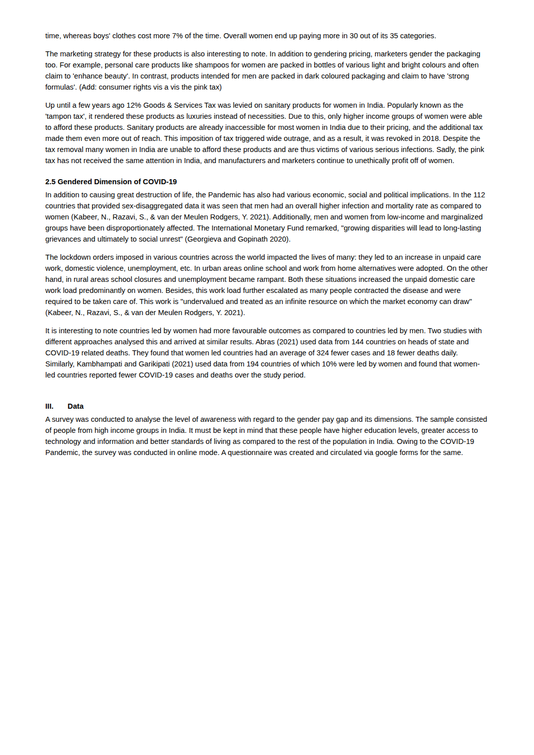time, whereas boys' clothes cost more 7% of the time. Overall women end up paying more in 30 out of its 35 categories.
The marketing strategy for these products is also interesting to note. In addition to gendering pricing, marketers gender the packaging too. For example, personal care products like shampoos for women are packed in bottles of various light and bright colours and often claim to 'enhance beauty'. In contrast, products intended for men are packed in dark coloured packaging and claim to have 'strong formulas'. (Add: consumer rights vis a vis the pink tax)
Up until a few years ago 12% Goods & Services Tax was levied on sanitary products for women in India. Popularly known as the 'tampon tax', it rendered these products as luxuries instead of necessities. Due to this, only higher income groups of women were able to afford these products. Sanitary products are already inaccessible for most women in India due to their pricing, and the additional tax made them even more out of reach. This imposition of tax triggered wide outrage, and as a result, it was revoked in 2018. Despite the tax removal many women in India are unable to afford these products and are thus victims of various serious infections. Sadly, the pink tax has not received the same attention in India, and manufacturers and marketers continue to unethically profit off of women.
2.5 Gendered Dimension of COVID-19
In addition to causing great destruction of life, the Pandemic has also had various economic, social and political implications. In the 112 countries that provided sex-disaggregated data it was seen that men had an overall higher infection and mortality rate as compared to women (Kabeer, N., Razavi, S., & van der Meulen Rodgers, Y. 2021). Additionally, men and women from low-income and marginalized groups have been disproportionately affected. The International Monetary Fund remarked, "growing disparities will lead to long-lasting grievances and ultimately to social unrest" (Georgieva and Gopinath 2020).
The lockdown orders imposed in various countries across the world impacted the lives of many: they led to an increase in unpaid care work, domestic violence, unemployment, etc. In urban areas online school and work from home alternatives were adopted. On the other hand, in rural areas school closures and unemployment became rampant. Both these situations increased the unpaid domestic care work load predominantly on women. Besides, this work load further escalated as many people contracted the disease and were required to be taken care of. This work is "undervalued and treated as an infinite resource on which the market economy can draw" (Kabeer, N., Razavi, S., & van der Meulen Rodgers, Y. 2021).
It is interesting to note countries led by women had more favourable outcomes as compared to countries led by men. Two studies with different approaches analysed this and arrived at similar results. Abras (2021) used data from 144 countries on heads of state and COVID-19 related deaths. They found that women led countries had an average of 324 fewer cases and 18 fewer deaths daily. Similarly, Kambhampati and Garikipati (2021) used data from 194 countries of which 10% were led by women and found that women-led countries reported fewer COVID-19 cases and deaths over the study period.
III.
Data
A survey was conducted to analyse the level of awareness with regard to the gender pay gap and its dimensions. The sample consisted of people from high income groups in India. It must be kept in mind that these people have higher education levels, greater access to technology and information and better standards of living as compared to the rest of the population in India. Owing to the COVID-19 Pandemic, the survey was conducted in online mode. A questionnaire was created and circulated via google forms for the same.